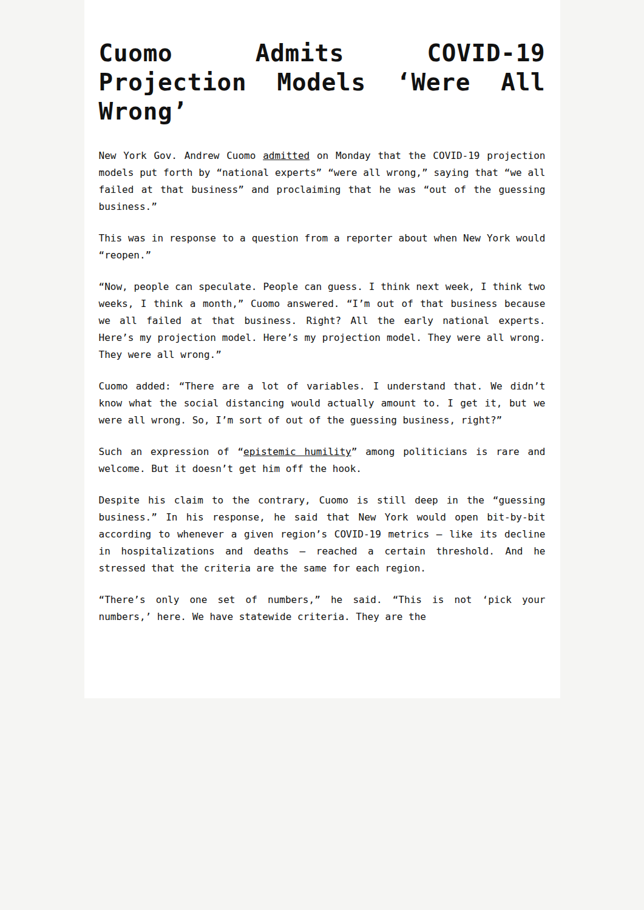Cuomo Admits COVID-19 Projection Models ‘Were All Wrong’
New York Gov. Andrew Cuomo admitted on Monday that the COVID-19 projection models put forth by “national experts” “were all wrong,” saying that “we all failed at that business” and proclaiming that he was “out of the guessing business.”
This was in response to a question from a reporter about when New York would “reopen.”
“Now, people can speculate. People can guess. I think next week, I think two weeks, I think a month,” Cuomo answered. “I’m out of that business because we all failed at that business. Right? All the early national experts. Here’s my projection model. Here’s my projection model. They were all wrong. They were all wrong.”
Cuomo added: “There are a lot of variables. I understand that. We didn’t know what the social distancing would actually amount to. I get it, but we were all wrong. So, I’m sort of out of the guessing business, right?”
Such an expression of “epistemic humility” among politicians is rare and welcome. But it doesn’t get him off the hook.
Despite his claim to the contrary, Cuomo is still deep in the “guessing business.” In his response, he said that New York would open bit-by-bit according to whenever a given region’s COVID-19 metrics — like its decline in hospitalizations and deaths — reached a certain threshold. And he stressed that the criteria are the same for each region.
“There’s only one set of numbers,” he said. “This is not ‘pick your numbers,’ here. We have statewide criteria. They are the